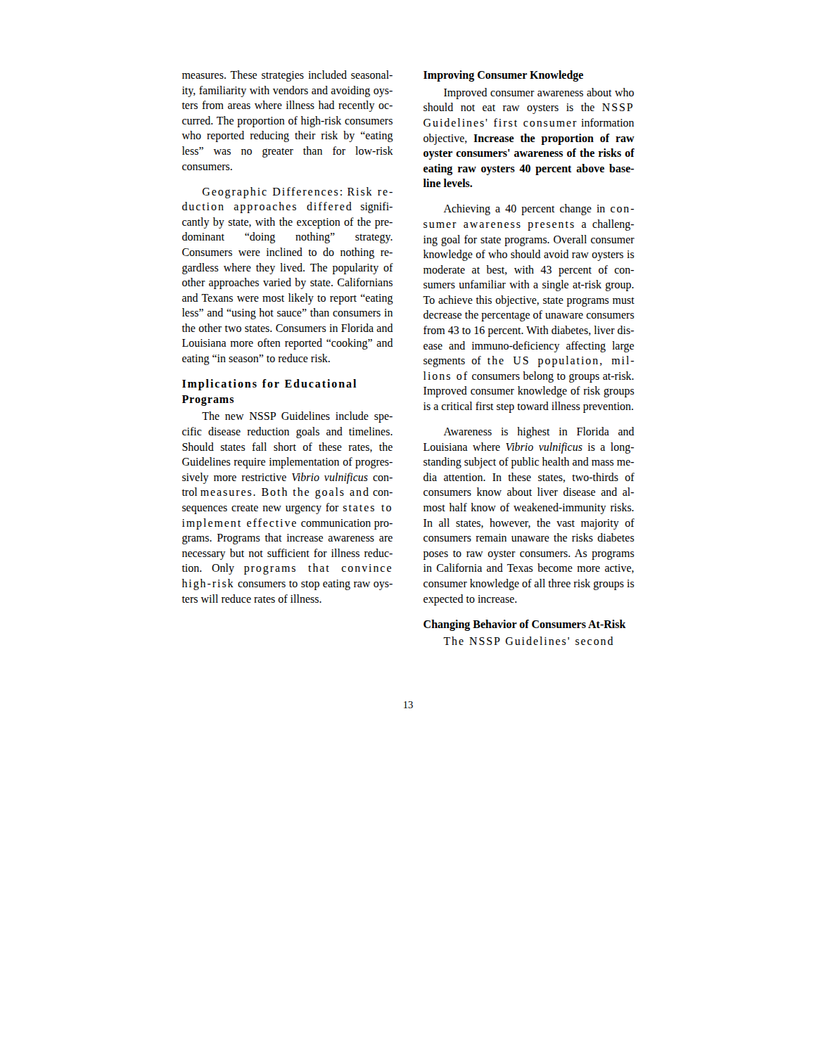measures. These strategies included seasonality, familiarity with vendors and avoiding oysters from areas where illness had recently occurred. The proportion of high-risk consumers who reported reducing their risk by “eating less” was no greater than for low-risk consumers.
Geographic Differences: Risk reduction approaches differed significantly by state, with the exception of the predominant “doing nothing” strategy. Consumers were inclined to do nothing regardless where they lived. The popularity of other approaches varied by state. Californians and Texans were most likely to report “eating less” and “using hot sauce” than consumers in the other two states. Consumers in Florida and Louisiana more often reported “cooking” and eating “in season” to reduce risk.
Implications for Educational Programs
The new NSSP Guidelines include specific disease reduction goals and timelines. Should states fall short of these rates, the Guidelines require implementation of progressively more restrictive Vibrio vulnificus control measures. Both the goals and consequences create new urgency for states to implement effective communication programs. Programs that increase awareness are necessary but not sufficient for illness reduction. Only programs that convince high-risk consumers to stop eating raw oysters will reduce rates of illness.
Improving Consumer Knowledge
Improved consumer awareness about who should not eat raw oysters is the NSSP Guidelines' first consumer information objective, Increase the proportion of raw oyster consumers' awareness of the risks of eating raw oysters 40 percent above baseline levels.
Achieving a 40 percent change in consumer awareness presents a challenging goal for state programs. Overall consumer knowledge of who should avoid raw oysters is moderate at best, with 43 percent of consumers unfamiliar with a single at-risk group. To achieve this objective, state programs must decrease the percentage of unaware consumers from 43 to 16 percent. With diabetes, liver disease and immuno-deficiency affecting large segments of the US population, millions of consumers belong to groups at-risk. Improved consumer knowledge of risk groups is a critical first step toward illness prevention.
Awareness is highest in Florida and Louisiana where Vibrio vulnificus is a longstanding subject of public health and mass media attention. In these states, two-thirds of consumers know about liver disease and almost half know of weakened-immunity risks. In all states, however, the vast majority of consumers remain unaware the risks diabetes poses to raw oyster consumers. As programs in California and Texas become more active, consumer knowledge of all three risk groups is expected to increase.
Changing Behavior of Consumers At-Risk
The NSSP Guidelines' second
13